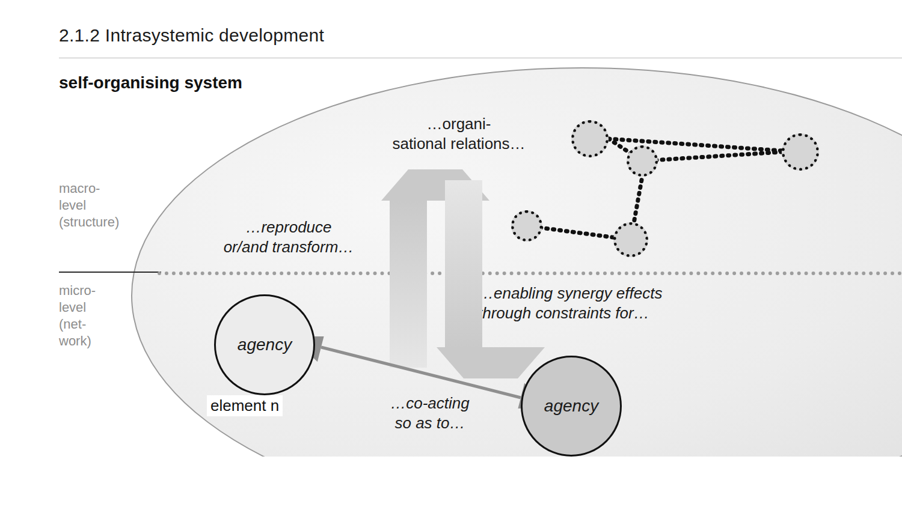2.1.2 Intrasystemic development
self-organising system
macro-
level
(structure)
micro-
level
(net-
work)
…organi-
sational relations…
…reproduce
or/and transform…
…enabling synergy effects
through constraints for…
…co-acting
so as to…
agency
agency
element n
element n+1